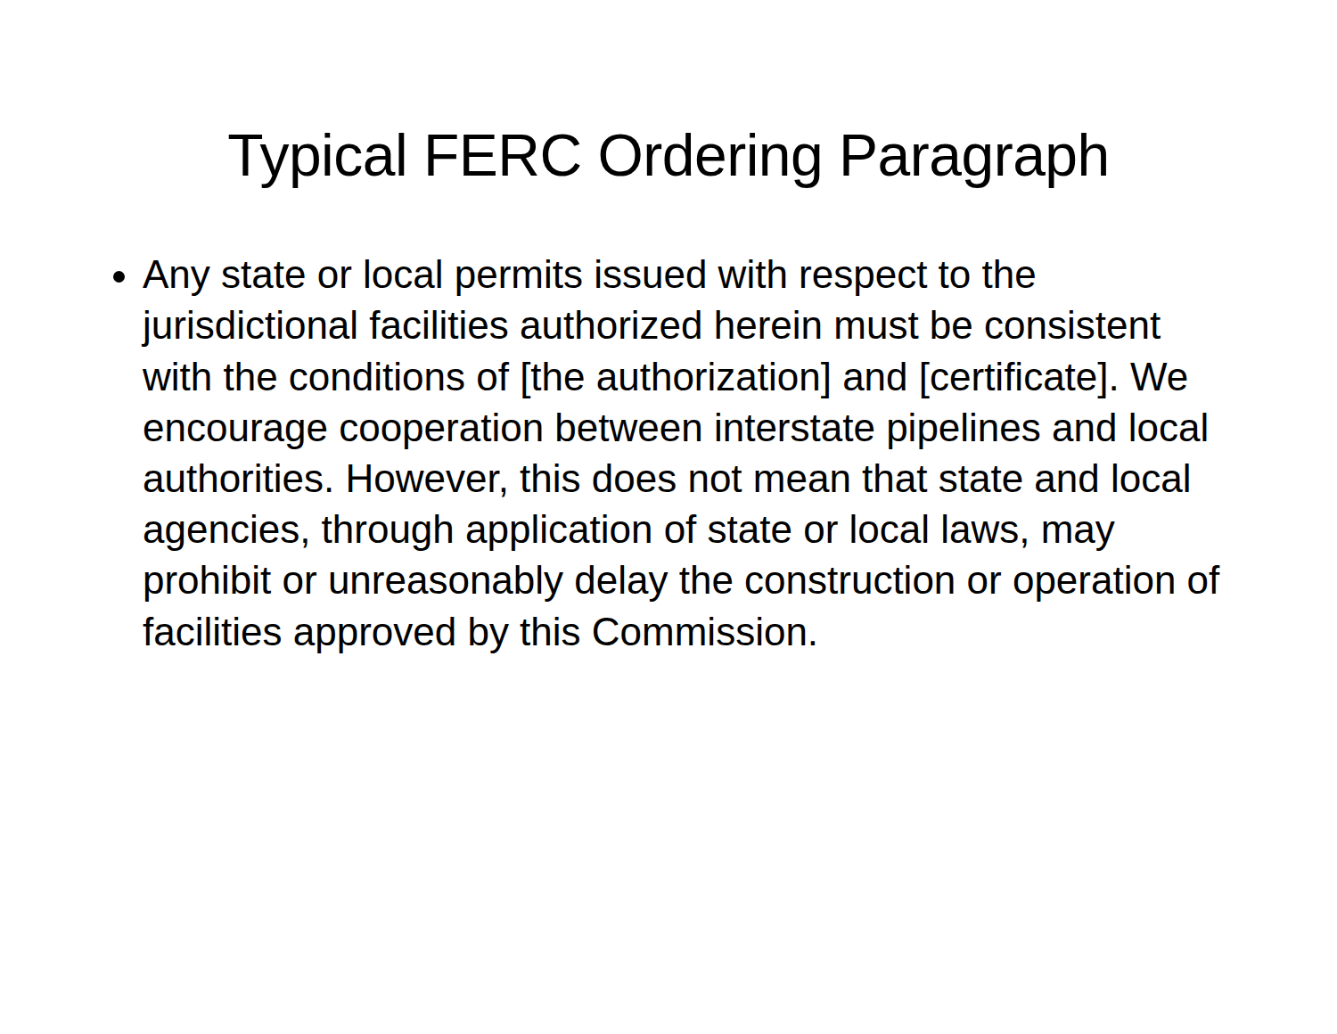Typical FERC Ordering Paragraph
Any state or local permits issued with respect to the jurisdictional facilities authorized herein must be consistent with the conditions of [the authorization] and [certificate]. We encourage cooperation between interstate pipelines and local authorities. However, this does not mean that state and local agencies, through application of state or local laws, may prohibit or unreasonably delay the construction or operation of facilities approved by this Commission.